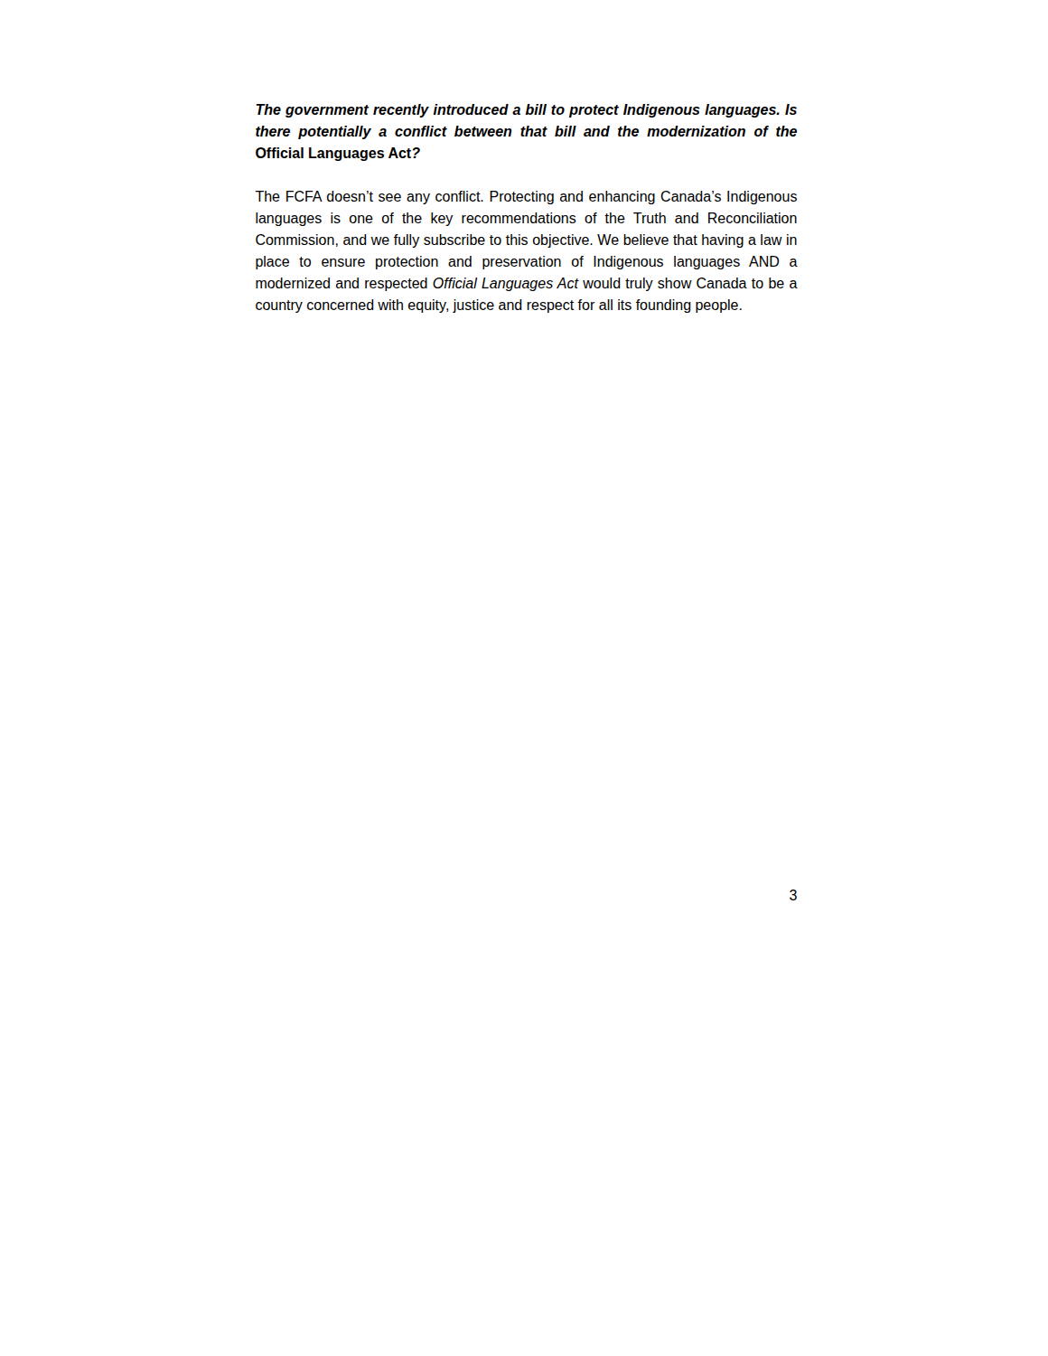The government recently introduced a bill to protect Indigenous languages. Is there potentially a conflict between that bill and the modernization of the Official Languages Act?
The FCFA doesn’t see any conflict. Protecting and enhancing Canada’s Indigenous languages is one of the key recommendations of the Truth and Reconciliation Commission, and we fully subscribe to this objective. We believe that having a law in place to ensure protection and preservation of Indigenous languages AND a modernized and respected Official Languages Act would truly show Canada to be a country concerned with equity, justice and respect for all its founding people.
3